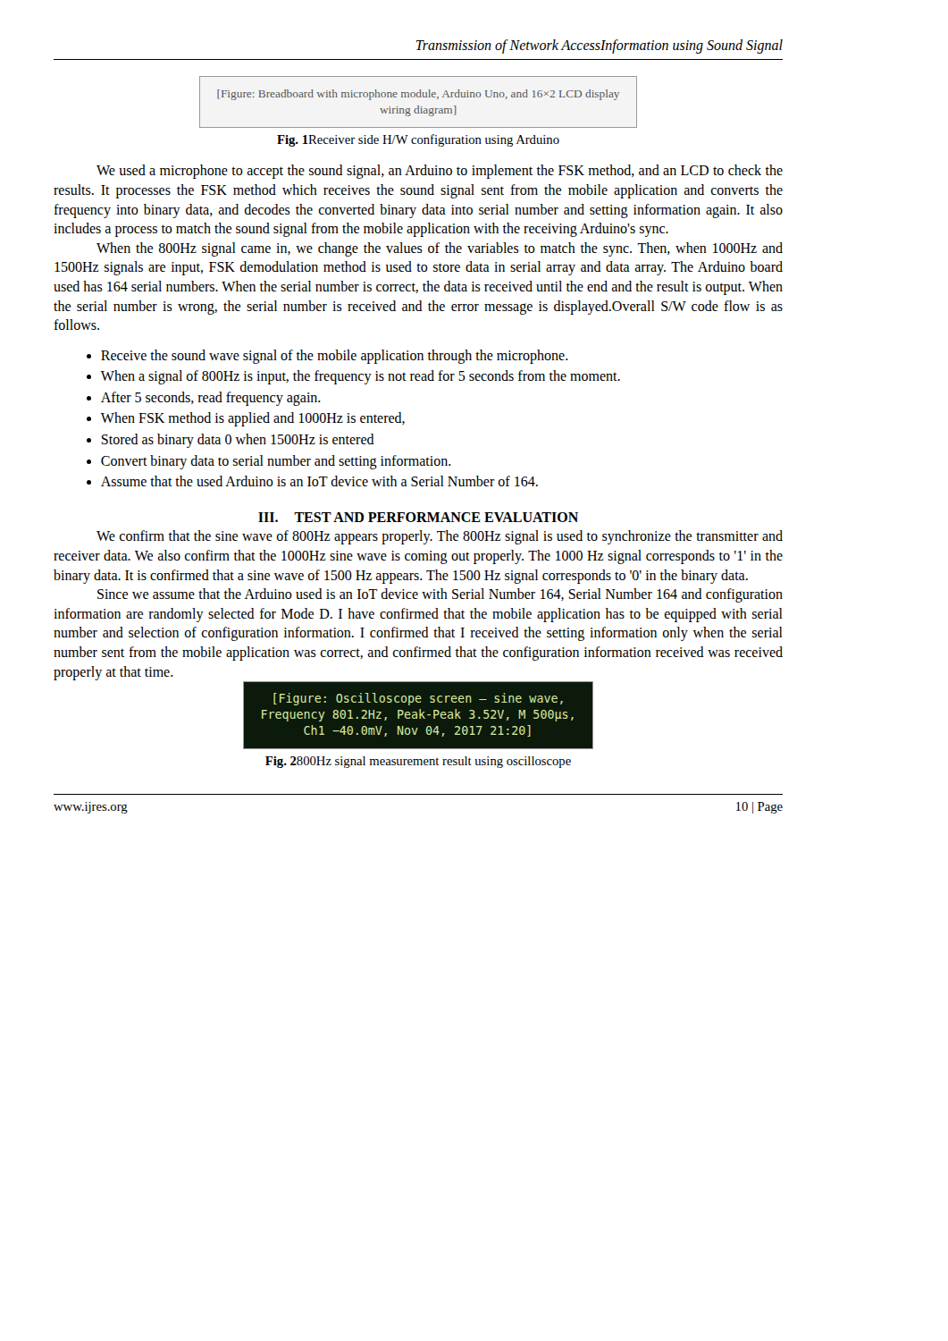Transmission of Network AccessInformation using Sound Signal
[Figure: Breadboard with microphone module, Arduino Uno, and 16×2 LCD display wiring diagram]
Fig. 1 Receiver side H/W configuration using Arduino
We used a microphone to accept the sound signal, an Arduino to implement the FSK method, and an LCD to check the results. It processes the FSK method which receives the sound signal sent from the mobile application and converts the frequency into binary data, and decodes the converted binary data into serial number and setting information again. It also includes a process to match the sound signal from the mobile application with the receiving Arduino's sync.
When the 800Hz signal came in, we change the values of the variables to match the sync. Then, when 1000Hz and 1500Hz signals are input, FSK demodulation method is used to store data in serial array and data array. The Arduino board used has 164 serial numbers. When the serial number is correct, the data is received until the end and the result is output. When the serial number is wrong, the serial number is received and the error message is displayed.Overall S/W code flow is as follows.
Receive the sound wave signal of the mobile application through the microphone.
When a signal of 800Hz is input, the frequency is not read for 5 seconds from the moment.
After 5 seconds, read frequency again.
When FSK method is applied and 1000Hz is entered,
Stored as binary data 0 when 1500Hz is entered
Convert binary data to serial number and setting information.
Assume that the used Arduino is an IoT device with a Serial Number of 164.
III. Test and Performance Evaluation
We confirm that the sine wave of 800Hz appears properly. The 800Hz signal is used to synchronize the transmitter and receiver data. We also confirm that the 1000Hz sine wave is coming out properly. The 1000 Hz signal corresponds to '1' in the binary data. It is confirmed that a sine wave of 1500 Hz appears. The 1500 Hz signal corresponds to '0' in the binary data.
Since we assume that the Arduino used is an IoT device with Serial Number 164, Serial Number 164 and configuration information are randomly selected for Mode D. I have confirmed that the mobile application has to be equipped with serial number and selection of configuration information. I confirmed that I received the setting information only when the serial number sent from the mobile application was correct, and confirmed that the configuration information received was received properly at that time.
[Figure: Oscilloscope screen — sine wave, Frequency 801.2Hz, Peak-Peak 3.52V, M 500µs, Ch1 −40.0mV, Nov 04, 2017 21:20]
Fig. 2800Hz signal measurement result using oscilloscope
www.ijres.org 10 | Page